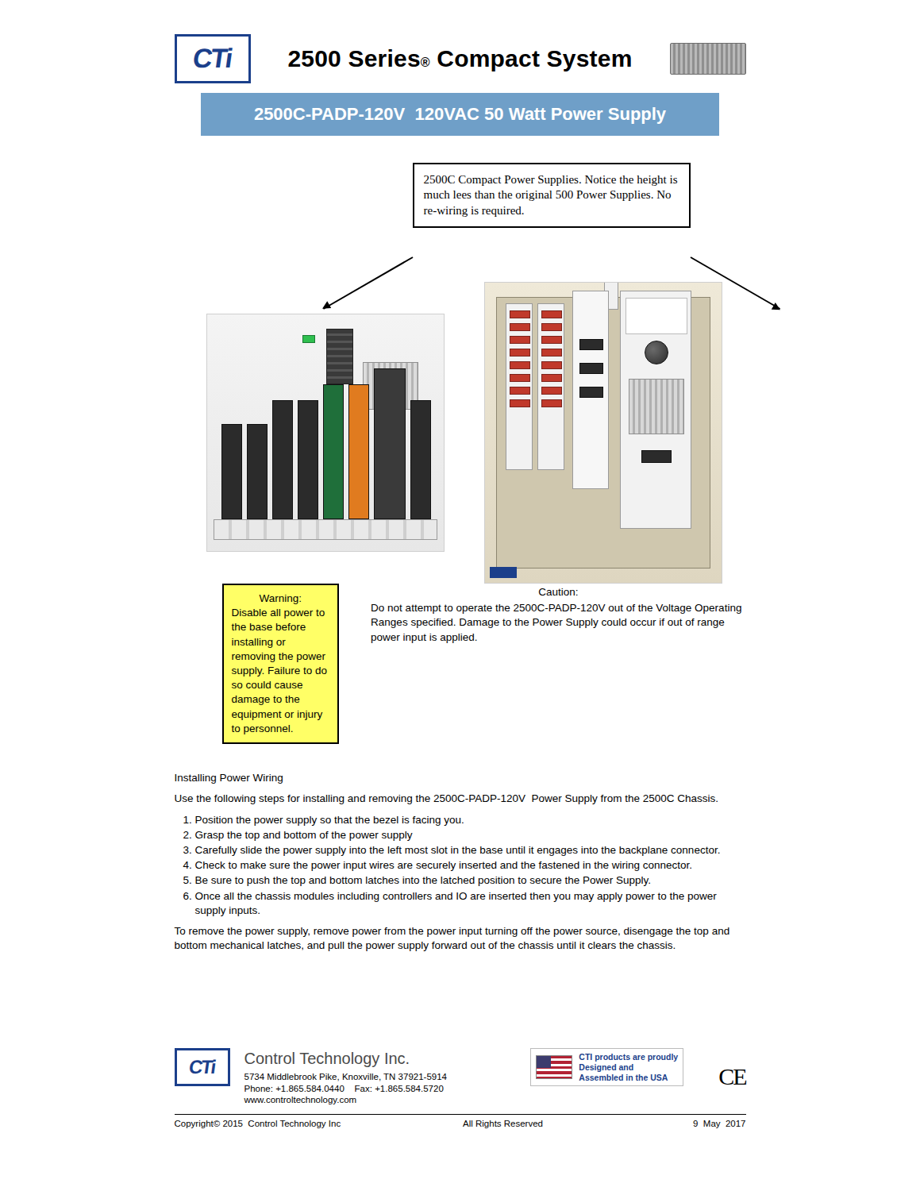CTi
2500 Series® Compact System
2500C-PADP-120V 120VAC 50 Watt Power Supply
2500C Compact Power Supplies. Notice the height is much lees than the original 500 Power Supplies. No re-wiring is required.
Warning:
Disable all power to the base before installing or removing the power supply. Failure to do so could cause damage to the equipment or injury to personnel.
Caution:
Do not attempt to operate the 2500C-PADP-120V out of the Voltage Operating Ranges specified. Damage to the Power Supply could occur if out of range power input is applied.
Installing Power Wiring
Use the following steps for installing and removing the 2500C-PADP-120V Power Supply from the 2500C Chassis.
Position the power supply so that the bezel is facing you.
Grasp the top and bottom of the power supply
Carefully slide the power supply into the left most slot in the base until it engages into the backplane connector.
Check to make sure the power input wires are securely inserted and the fastened in the wiring connector.
Be sure to push the top and bottom latches into the latched position to secure the Power Supply.
Once all the chassis modules including controllers and IO are inserted then you may apply power to the power supply inputs.
To remove the power supply, remove power from the power input turning off the power source, disengage the top and bottom mechanical latches, and pull the power supply forward out of the chassis until it clears the chassis.
CTi
Control Technology Inc.
5734 Middlebrook Pike, Knoxville, TN 37921-5914
Phone: +1.865.584.0440 Fax: +1.865.584.5720
www.controltechnology.com
CTI products are proudly
Designed and
Assembled in the USA
CE
Copyright© 2015 Control Technology Inc
All Rights Reserved
9 May 2017